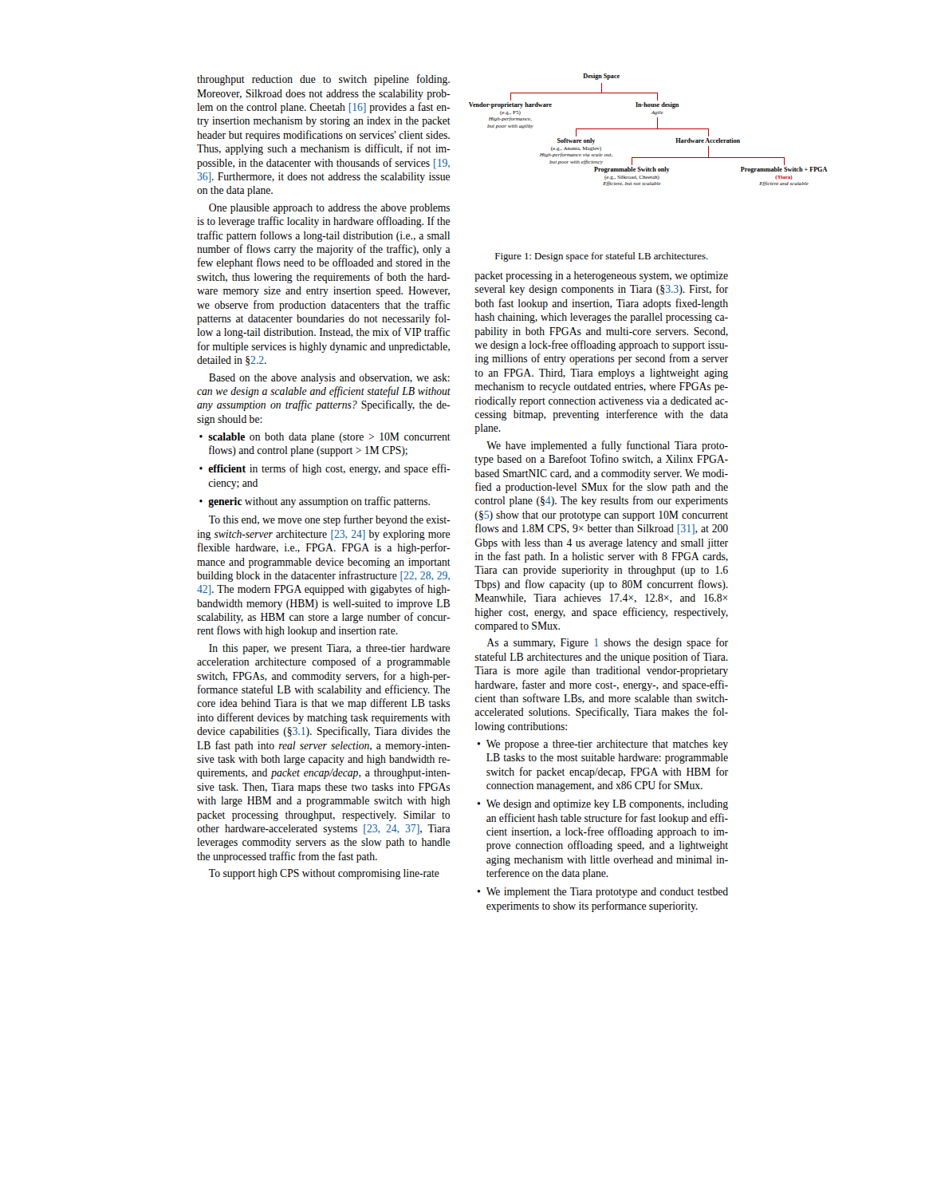throughput reduction due to switch pipeline folding. Moreover, Silkroad does not address the scalability problem on the control plane. Cheetah [16] provides a fast entry insertion mechanism by storing an index in the packet header but requires modifications on services' client sides. Thus, applying such a mechanism is difficult, if not impossible, in the datacenter with thousands of services [19, 36]. Furthermore, it does not address the scalability issue on the data plane.
One plausible approach to address the above problems is to leverage traffic locality in hardware offloading. If the traffic pattern follows a long-tail distribution (i.e., a small number of flows carry the majority of the traffic), only a few elephant flows need to be offloaded and stored in the switch, thus lowering the requirements of both the hardware memory size and entry insertion speed. However, we observe from production datacenters that the traffic patterns at datacenter boundaries do not necessarily follow a long-tail distribution. Instead, the mix of VIP traffic for multiple services is highly dynamic and unpredictable, detailed in §2.2.
Based on the above analysis and observation, we ask: can we design a scalable and efficient stateful LB without any assumption on traffic patterns? Specifically, the design should be:
scalable on both data plane (store > 10M concurrent flows) and control plane (support > 1M CPS);
efficient in terms of high cost, energy, and space efficiency; and
generic without any assumption on traffic patterns.
To this end, we move one step further beyond the existing switch-server architecture [23, 24] by exploring more flexible hardware, i.e., FPGA. FPGA is a high-performance and programmable device becoming an important building block in the datacenter infrastructure [22, 28, 29, 42]. The modern FPGA equipped with gigabytes of high-bandwidth memory (HBM) is well-suited to improve LB scalability, as HBM can store a large number of concurrent flows with high lookup and insertion rate.
In this paper, we present Tiara, a three-tier hardware acceleration architecture composed of a programmable switch, FPGAs, and commodity servers, for a high-performance stateful LB with scalability and efficiency. The core idea behind Tiara is that we map different LB tasks into different devices by matching task requirements with device capabilities (§3.1). Specifically, Tiara divides the LB fast path into real server selection, a memory-intensive task with both large capacity and high bandwidth requirements, and packet encap/decap, a throughput-intensive task. Then, Tiara maps these two tasks into FPGAs with large HBM and a programmable switch with high packet processing throughput, respectively. Similar to other hardware-accelerated systems [23, 24, 37], Tiara leverages commodity servers as the slow path to handle the unprocessed traffic from the fast path.
To support high CPS without compromising line-rate
Design Space
Vendor-proprietary hardware
(e.g., F5)
High-performance,
but poor with agility
In-house design
Agile
Software only
(e.g., Ananta, Maglev)
High-performance via scale out,
but poor with efficiency
Hardware Acceleration
Programmable Switch only
(e.g., Silkroad, Cheetah)
Efficient, but not scalable
Programmable Switch + FPGA
(Tiara)
Efficient and scalable
Figure 1: Design space for stateful LB architectures.
packet processing in a heterogeneous system, we optimize several key design components in Tiara (§3.3). First, for both fast lookup and insertion, Tiara adopts fixed-length hash chaining, which leverages the parallel processing capability in both FPGAs and multi-core servers. Second, we design a lock-free offloading approach to support issuing millions of entry operations per second from a server to an FPGA. Third, Tiara employs a lightweight aging mechanism to recycle outdated entries, where FPGAs periodically report connection activeness via a dedicated accessing bitmap, preventing interference with the data plane.
We have implemented a fully functional Tiara prototype based on a Barefoot Tofino switch, a Xilinx FPGA-based SmartNIC card, and a commodity server. We modified a production-level SMux for the slow path and the control plane (§4). The key results from our experiments (§5) show that our prototype can support 10M concurrent flows and 1.8M CPS, 9× better than Silkroad [31], at 200 Gbps with less than 4 us average latency and small jitter in the fast path. In a holistic server with 8 FPGA cards, Tiara can provide superiority in throughput (up to 1.6 Tbps) and flow capacity (up to 80M concurrent flows). Meanwhile, Tiara achieves 17.4×, 12.8×, and 16.8× higher cost, energy, and space efficiency, respectively, compared to SMux.
As a summary, Figure 1 shows the design space for stateful LB architectures and the unique position of Tiara. Tiara is more agile than traditional vendor-proprietary hardware, faster and more cost-, energy-, and space-efficient than software LBs, and more scalable than switch-accelerated solutions. Specifically, Tiara makes the following contributions:
We propose a three-tier architecture that matches key LB tasks to the most suitable hardware: programmable switch for packet encap/decap, FPGA with HBM for connection management, and x86 CPU for SMux.
We design and optimize key LB components, including an efficient hash table structure for fast lookup and efficient insertion, a lock-free offloading approach to improve connection offloading speed, and a lightweight aging mechanism with little overhead and minimal interference on the data plane.
We implement the Tiara prototype and conduct testbed experiments to show its performance superiority.